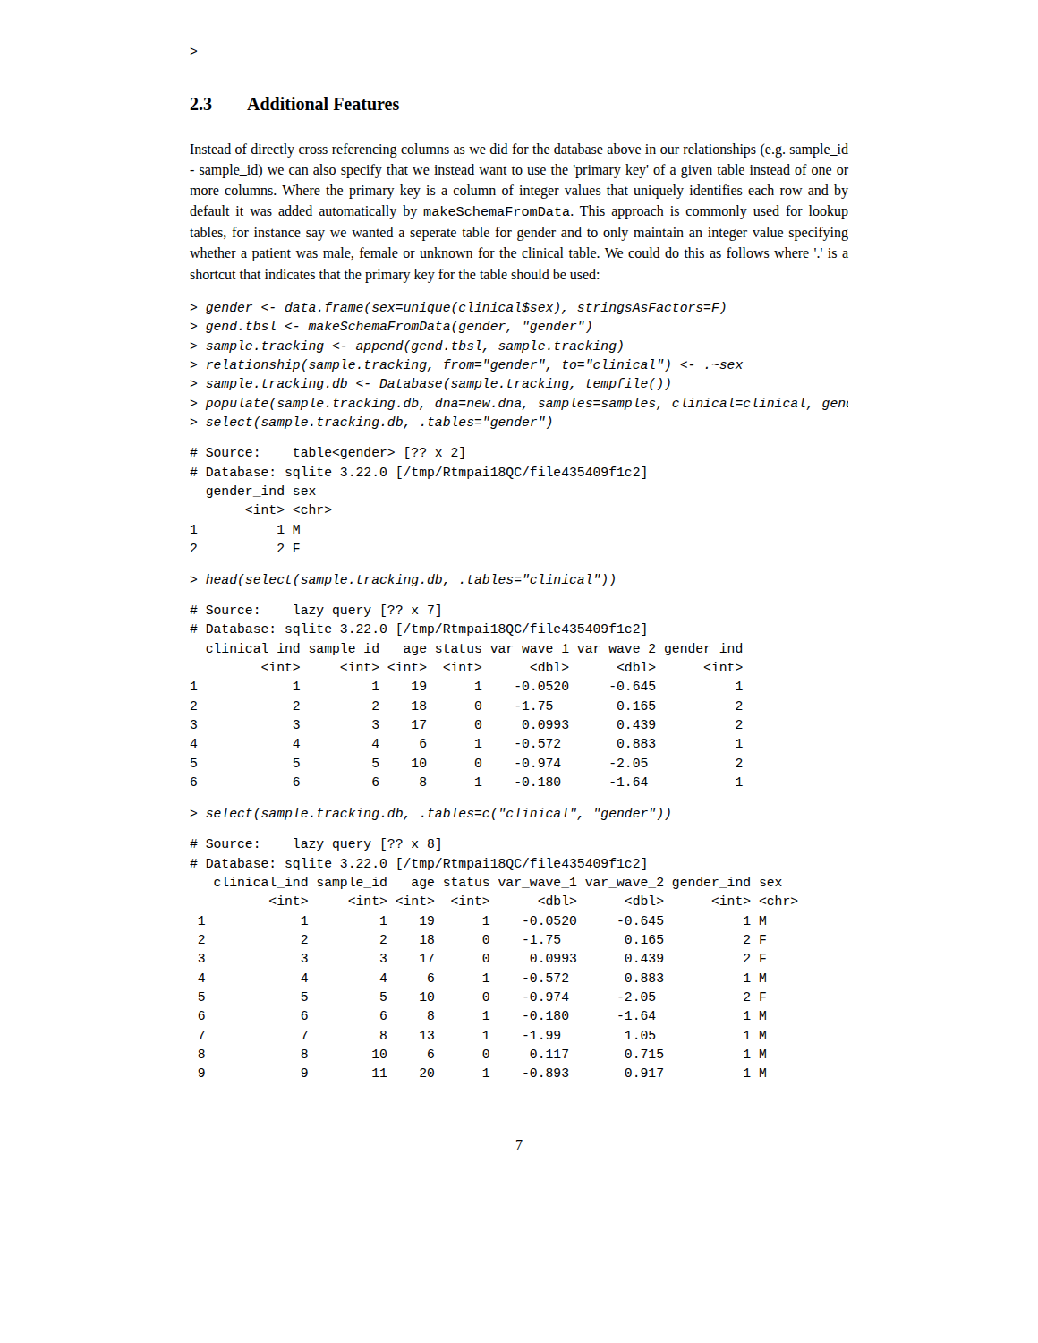>
2.3 Additional Features
Instead of directly cross referencing columns as we did for the database above in our relationships (e.g. sample_id - sample_id) we can also specify that we instead want to use the 'primary key' of a given table instead of one or more columns. Where the primary key is a column of integer values that uniquely identifies each row and by default it was added automatically by makeSchemaFromData. This approach is commonly used for lookup tables, for instance say we wanted a seperate table for gender and to only maintain an integer value specifying whether a patient was male, female or unknown for the clinical table. We could do this as follows where '.' is a shortcut that indicates that the primary key for the table should be used:
> gender <- data.frame(sex=unique(clinical$sex), stringsAsFactors=F)
> gend.tbsl <- makeSchemaFromData(gender, "gender")
> sample.tracking <- append(gend.tbsl, sample.tracking)
> relationship(sample.tracking, from="gender", to="clinical") <- .~sex
> sample.tracking.db <- Database(sample.tracking, tempfile())
> populate(sample.tracking.db, dna=new.dna, samples=samples, clinical=clinical, gender=gender)
> select(sample.tracking.db, .tables="gender")
# Source:    table<gender> [?? x 2]
# Database: sqlite 3.22.0 [/tmp/Rtmpai18QC/file435409f1c2]
  gender_ind sex
       <int> <chr>
1          1 M
2          2 F
> head(select(sample.tracking.db, .tables="clinical"))
# Source:    lazy query [?? x 7]
# Database: sqlite 3.22.0 [/tmp/Rtmpai18QC/file435409f1c2]
  clinical_ind sample_id   age status var_wave_1 var_wave_2 gender_ind
         <int>     <int> <int>  <int>      <dbl>      <dbl>      <int>
1            1         1    19      1    -0.0520     -0.645          1
2            2         2    18      0    -1.75        0.165          2
3            3         3    17      0     0.0993      0.439          2
4            4         4     6      1    -0.572       0.883          1
5            5         5    10      0    -0.974      -2.05           2
6            6         6     8      1    -0.180      -1.64           1
> select(sample.tracking.db, .tables=c("clinical", "gender"))
# Source:    lazy query [?? x 8]
# Database: sqlite 3.22.0 [/tmp/Rtmpai18QC/file435409f1c2]
   clinical_ind sample_id   age status var_wave_1 var_wave_2 gender_ind sex
          <int>     <int> <int>  <int>      <dbl>      <dbl>      <int> <chr>
 1            1         1    19      1    -0.0520     -0.645          1 M
 2            2         2    18      0    -1.75        0.165          2 F
 3            3         3    17      0     0.0993      0.439          2 F
 4            4         4     6      1    -0.572       0.883          1 M
 5            5         5    10      0    -0.974      -2.05           2 F
 6            6         6     8      1    -0.180      -1.64           1 M
 7            7         8    13      1    -1.99        1.05           1 M
 8            8        10     6      0     0.117       0.715          1 M
 9            9        11    20      1    -0.893       0.917          1 M
7